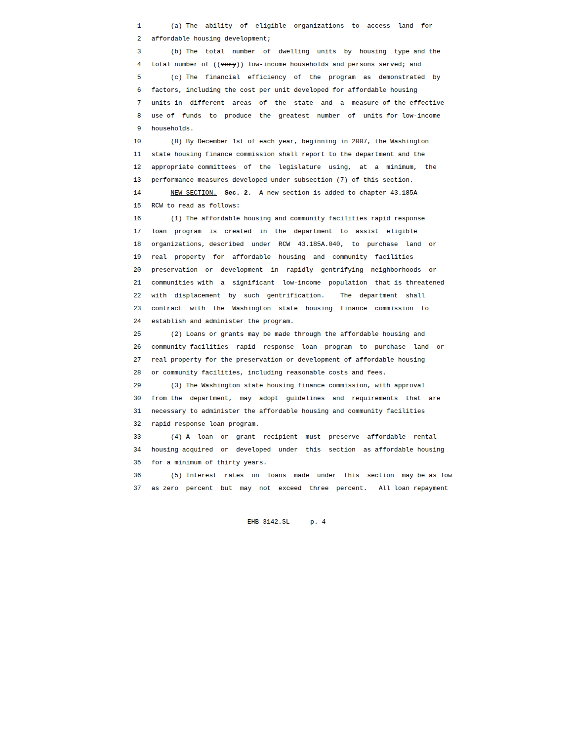1 (a) The ability of eligible organizations to access land for
2 affordable housing development;
3 (b) The total number of dwelling units by housing type and the
4 total number of ((very)) low-income households and persons served; and
5 (c) The financial efficiency of the program as demonstrated by
6 factors, including the cost per unit developed for affordable housing
7 units in different areas of the state and a measure of the effective
8 use of funds to produce the greatest number of units for low-income
9 households.
10 (8) By December 1st of each year, beginning in 2007, the Washington
11 state housing finance commission shall report to the department and the
12 appropriate committees of the legislature using, at a minimum, the
13 performance measures developed under subsection (7) of this section.
14 NEW SECTION. Sec. 2. A new section is added to chapter 43.185A
15 RCW to read as follows:
16 (1) The affordable housing and community facilities rapid response
17 loan program is created in the department to assist eligible
18 organizations, described under RCW 43.185A.040, to purchase land or
19 real property for affordable housing and community facilities
20 preservation or development in rapidly gentrifying neighborhoods or
21 communities with a significant low-income population that is threatened
22 with displacement by such gentrification. The department shall
23 contract with the Washington state housing finance commission to
24 establish and administer the program.
25 (2) Loans or grants may be made through the affordable housing and
26 community facilities rapid response loan program to purchase land or
27 real property for the preservation or development of affordable housing
28 or community facilities, including reasonable costs and fees.
29 (3) The Washington state housing finance commission, with approval
30 from the department, may adopt guidelines and requirements that are
31 necessary to administer the affordable housing and community facilities
32 rapid response loan program.
33 (4) A loan or grant recipient must preserve affordable rental
34 housing acquired or developed under this section as affordable housing
35 for a minimum of thirty years.
36 (5) Interest rates on loans made under this section may be as low
37 as zero percent but may not exceed three percent. All loan repayment
EHB 3142.SL p. 4